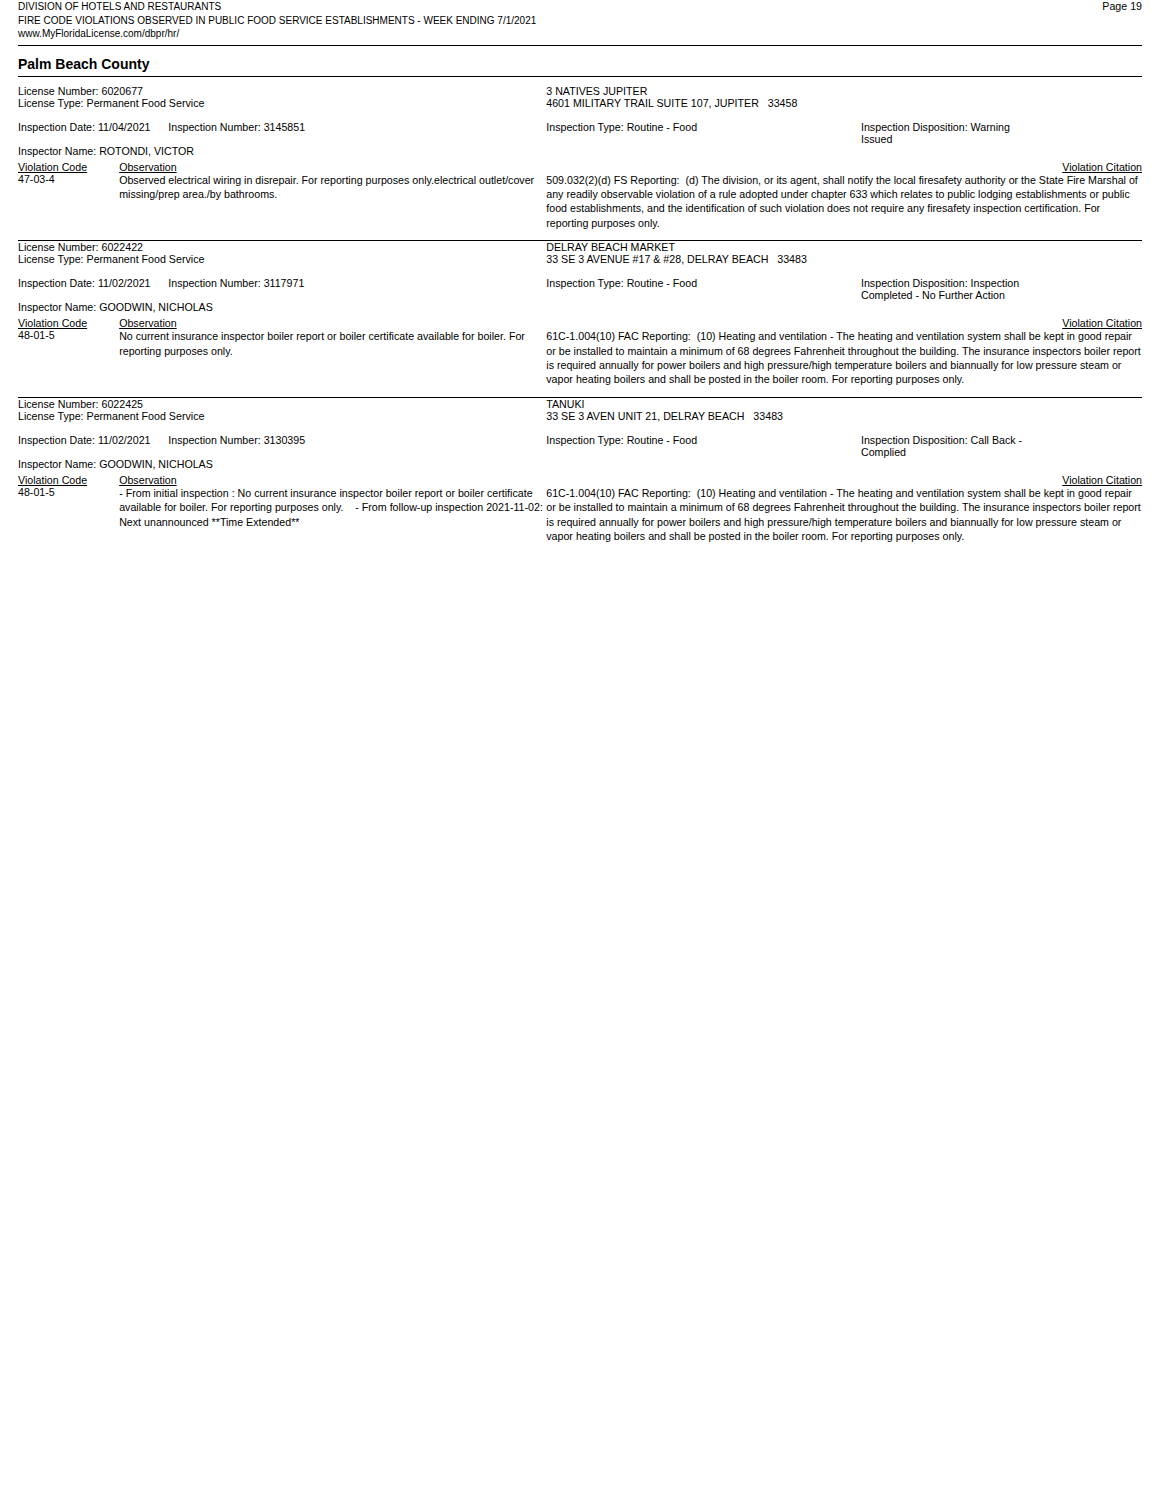Page 19
DIVISION OF HOTELS AND RESTAURANTS
FIRE CODE VIOLATIONS OBSERVED IN PUBLIC FOOD SERVICE ESTABLISHMENTS - WEEK ENDING 7/1/2021
www.MyFloridaLicense.com/dbpr/hr/
Palm Beach County
| License Number: 6020677 | 3 NATIVES JUPITER |
| License Type: Permanent Food Service | 4601 MILITARY TRAIL SUITE 107, JUPITER 33458 |
| Inspection Date: 11/04/2021 Inspection Number: 3145851 | Inspection Type: Routine - Food | Inspection Disposition: Warning Issued |
| Inspector Name: ROTONDI, VICTOR | |
| Violation Code | Observation | Violation Citation |
| 47-03-4 | Observed electrical wiring in disrepair. For reporting purposes only.electrical outlet/cover missing/prep area./by bathrooms. | 509.032(2)(d) FS Reporting: (d) The division, or its agent, shall notify the local firesafety authority or the State Fire Marshal of any readily observable violation of a rule adopted under chapter 633 which relates to public lodging establishments or public food establishments, and the identification of such violation does not require any firesafety inspection certification. For reporting purposes only. |
| License Number: 6022422 | DELRAY BEACH MARKET |
| License Type: Permanent Food Service | 33 SE 3 AVENUE #17 & #28, DELRAY BEACH 33483 |
| Inspection Date: 11/02/2021 Inspection Number: 3117971 | Inspection Type: Routine - Food | Inspection Disposition: Inspection Completed - No Further Action |
| Inspector Name: GOODWIN, NICHOLAS | |
| Violation Code | Observation | Violation Citation |
| 48-01-5 | No current insurance inspector boiler report or boiler certificate available for boiler. For reporting purposes only. | 61C-1.004(10) FAC Reporting: (10) Heating and ventilation - The heating and ventilation system shall be kept in good repair or be installed to maintain a minimum of 68 degrees Fahrenheit throughout the building. The insurance inspectors boiler report is required annually for power boilers and high pressure/high temperature boilers and biannually for low pressure steam or vapor heating boilers and shall be posted in the boiler room. For reporting purposes only. |
| License Number: 6022425 | TANUKI |
| License Type: Permanent Food Service | 33 SE 3 AVEN UNIT 21, DELRAY BEACH 33483 |
| Inspection Date: 11/02/2021 Inspection Number: 3130395 | Inspection Type: Routine - Food | Inspection Disposition: Call Back - Complied |
| Inspector Name: GOODWIN, NICHOLAS | |
| Violation Code | Observation | Violation Citation |
| 48-01-5 | - From initial inspection : No current insurance inspector boiler report or boiler certificate available for boiler. For reporting purposes only. - From follow-up inspection 2021-11-02: Next unannounced **Time Extended** | 61C-1.004(10) FAC Reporting: (10) Heating and ventilation - The heating and ventilation system shall be kept in good repair or be installed to maintain a minimum of 68 degrees Fahrenheit throughout the building. The insurance inspectors boiler report is required annually for power boilers and high pressure/high temperature boilers and biannually for low pressure steam or vapor heating boilers and shall be posted in the boiler room. For reporting purposes only. |